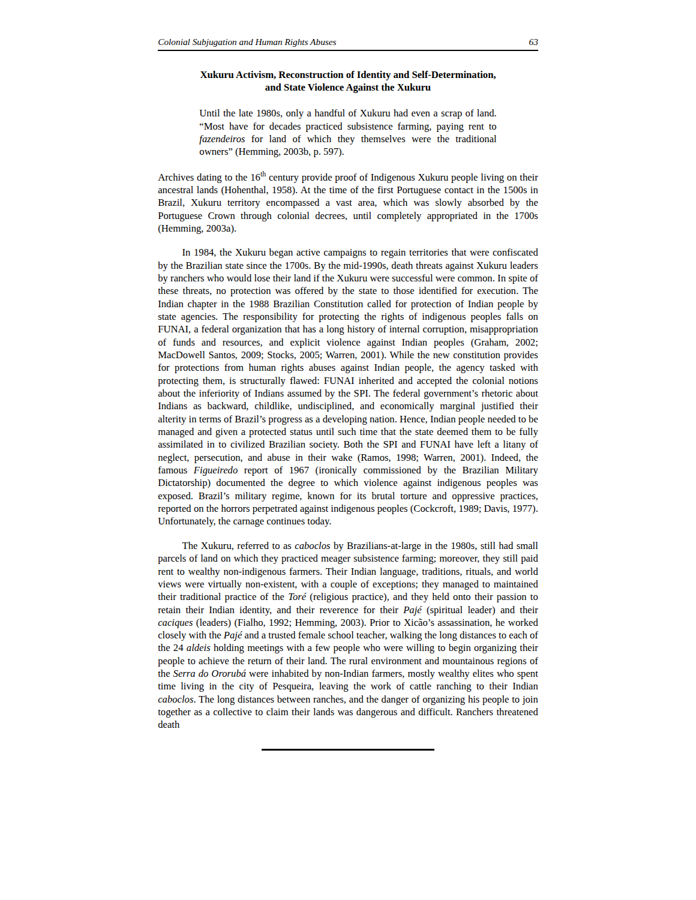Colonial Subjugation and Human Rights Abuses 63
Xukuru Activism, Reconstruction of Identity and Self-Determination,
and State Violence Against the Xukuru
Until the late 1980s, only a handful of Xukuru had even a scrap of land. “Most have for decades practiced subsistence farming, paying rent to fazendeiros for land of which they themselves were the traditional owners” (Hemming, 2003b, p. 597).
Archives dating to the 16th century provide proof of Indigenous Xukuru people living on their ancestral lands (Hohenthal, 1958). At the time of the first Portuguese contact in the 1500s in Brazil, Xukuru territory encompassed a vast area, which was slowly absorbed by the Portuguese Crown through colonial decrees, until completely appropriated in the 1700s (Hemming, 2003a).
In 1984, the Xukuru began active campaigns to regain territories that were confiscated by the Brazilian state since the 1700s. By the mid-1990s, death threats against Xukuru leaders by ranchers who would lose their land if the Xukuru were successful were common. In spite of these threats, no protection was offered by the state to those identified for execution. The Indian chapter in the 1988 Brazilian Constitution called for protection of Indian people by state agencies. The responsibility for protecting the rights of indigenous peoples falls on FUNAI, a federal organization that has a long history of internal corruption, misappropriation of funds and resources, and explicit violence against Indian peoples (Graham, 2002; MacDowell Santos, 2009; Stocks, 2005; Warren, 2001). While the new constitution provides for protections from human rights abuses against Indian people, the agency tasked with protecting them, is structurally flawed: FUNAI inherited and accepted the colonial notions about the inferiority of Indians assumed by the SPI. The federal government’s rhetoric about Indians as backward, childlike, undisciplined, and economically marginal justified their alterity in terms of Brazil’s progress as a developing nation. Hence, Indian people needed to be managed and given a protected status until such time that the state deemed them to be fully assimilated in to civilized Brazilian society. Both the SPI and FUNAI have left a litany of neglect, persecution, and abuse in their wake (Ramos, 1998; Warren, 2001). Indeed, the famous Figueiredo report of 1967 (ironically commissioned by the Brazilian Military Dictatorship) documented the degree to which violence against indigenous peoples was exposed. Brazil’s military regime, known for its brutal torture and oppressive practices, reported on the horrors perpetrated against indigenous peoples (Cockcroft, 1989; Davis, 1977). Unfortunately, the carnage continues today.
The Xukuru, referred to as caboclos by Brazilians-at-large in the 1980s, still had small parcels of land on which they practiced meager subsistence farming; moreover, they still paid rent to wealthy non-indigenous farmers. Their Indian language, traditions, rituals, and world views were virtually non-existent, with a couple of exceptions; they managed to maintained their traditional practice of the Toré (religious practice), and they held onto their passion to retain their Indian identity, and their reverence for their Pajé (spiritual leader) and their caciques (leaders) (Fialho, 1992; Hemming, 2003). Prior to Xicão’s assassination, he worked closely with the Pajé and a trusted female school teacher, walking the long distances to each of the 24 aldeis holding meetings with a few people who were willing to begin organizing their people to achieve the return of their land. The rural environment and mountainous regions of the Serra do Ororubá were inhabited by non-Indian farmers, mostly wealthy elites who spent time living in the city of Pesqueira, leaving the work of cattle ranching to their Indian caboclos. The long distances between ranches, and the danger of organizing his people to join together as a collective to claim their lands was dangerous and difficult. Ranchers threatened death